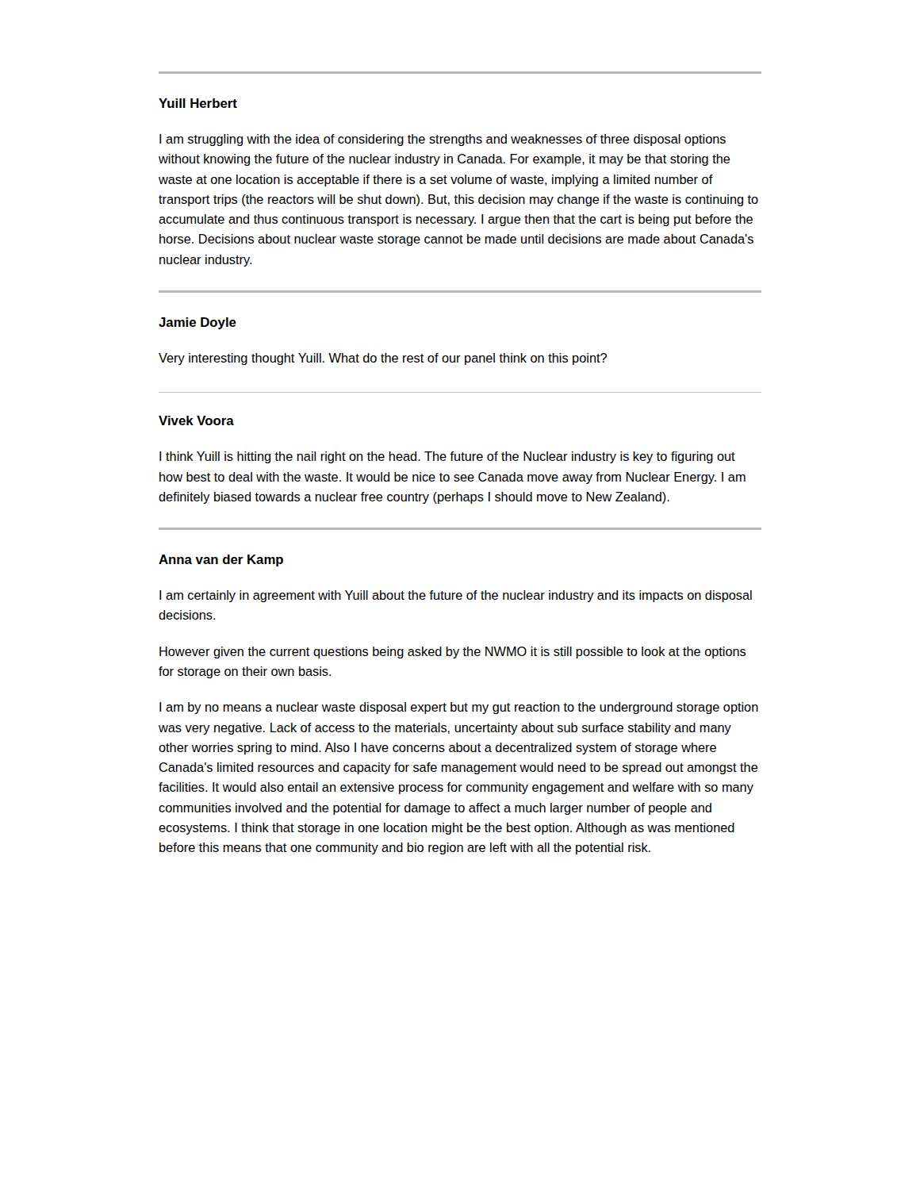Yuill Herbert
I am struggling with the idea of considering the strengths and weaknesses of three disposal options without knowing the future of the nuclear industry in Canada. For example, it may be that storing the waste at one location is acceptable if there is a set volume of waste, implying a limited number of transport trips (the reactors will be shut down). But, this decision may change if the waste is continuing to accumulate and thus continuous transport is necessary. I argue then that the cart is being put before the horse. Decisions about nuclear waste storage cannot be made until decisions are made about Canada's nuclear industry.
Jamie Doyle
Very interesting thought Yuill. What do the rest of our panel think on this point?
Vivek Voora
I think Yuill is hitting the nail right on the head. The future of the Nuclear industry is key to figuring out how best to deal with the waste. It would be nice to see Canada move away from Nuclear Energy. I am definitely biased towards a nuclear free country (perhaps I should move to New Zealand).
Anna van der Kamp
I am certainly in agreement with Yuill about the future of the nuclear industry and its impacts on disposal decisions.
However given the current questions being asked by the NWMO it is still possible to look at the options for storage on their own basis.
I am by no means a nuclear waste disposal expert but my gut reaction to the underground storage option was very negative. Lack of access to the materials, uncertainty about sub surface stability and many other worries spring to mind. Also I have concerns about a decentralized system of storage where Canada's limited resources and capacity for safe management would need to be spread out amongst the facilities. It would also entail an extensive process for community engagement and welfare with so many communities involved and the potential for damage to affect a much larger number of people and ecosystems. I think that storage in one location might be the best option. Although as was mentioned before this means that one community and bio region are left with all the potential risk.